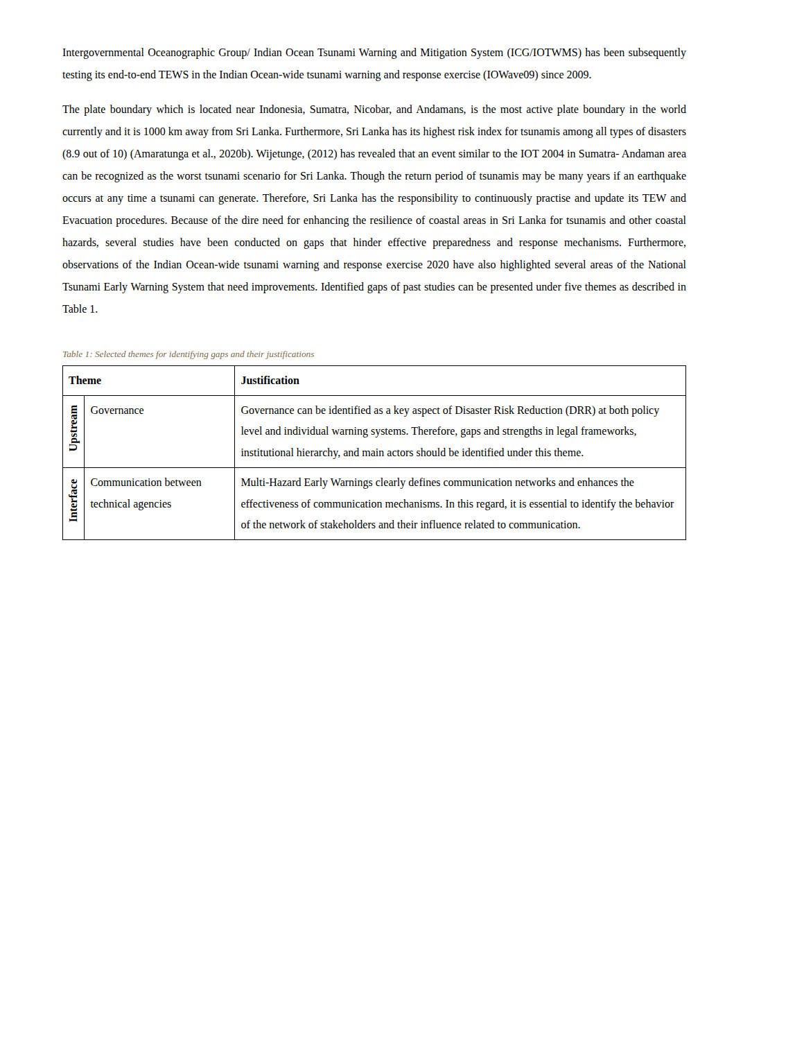Intergovernmental Oceanographic Group/ Indian Ocean Tsunami Warning and Mitigation System (ICG/IOTWMS) has been subsequently testing its end-to-end TEWS in the Indian Ocean-wide tsunami warning and response exercise (IOWave09) since 2009.
The plate boundary which is located near Indonesia, Sumatra, Nicobar, and Andamans, is the most active plate boundary in the world currently and it is 1000 km away from Sri Lanka. Furthermore, Sri Lanka has its highest risk index for tsunamis among all types of disasters (8.9 out of 10) (Amaratunga et al., 2020b). Wijetunge, (2012) has revealed that an event similar to the IOT 2004 in Sumatra- Andaman area can be recognized as the worst tsunami scenario for Sri Lanka. Though the return period of tsunamis may be many years if an earthquake occurs at any time a tsunami can generate. Therefore, Sri Lanka has the responsibility to continuously practise and update its TEW and Evacuation procedures. Because of the dire need for enhancing the resilience of coastal areas in Sri Lanka for tsunamis and other coastal hazards, several studies have been conducted on gaps that hinder effective preparedness and response mechanisms. Furthermore, observations of the Indian Ocean-wide tsunami warning and response exercise 2020 have also highlighted several areas of the National Tsunami Early Warning System that need improvements. Identified gaps of past studies can be presented under five themes as described in Table 1.
Table 1: Selected themes for identifying gaps and their justifications
| Theme | Justification |
| --- | --- |
| Upstream | Governance | Governance can be identified as a key aspect of Disaster Risk Reduction (DRR) at both policy level and individual warning systems. Therefore, gaps and strengths in legal frameworks, institutional hierarchy, and main actors should be identified under this theme. |
| Interface | Communication between technical agencies | Multi-Hazard Early Warnings clearly defines communication networks and enhances the effectiveness of communication mechanisms. In this regard, it is essential to identify the behavior of the network of stakeholders and their influence related to communication. |